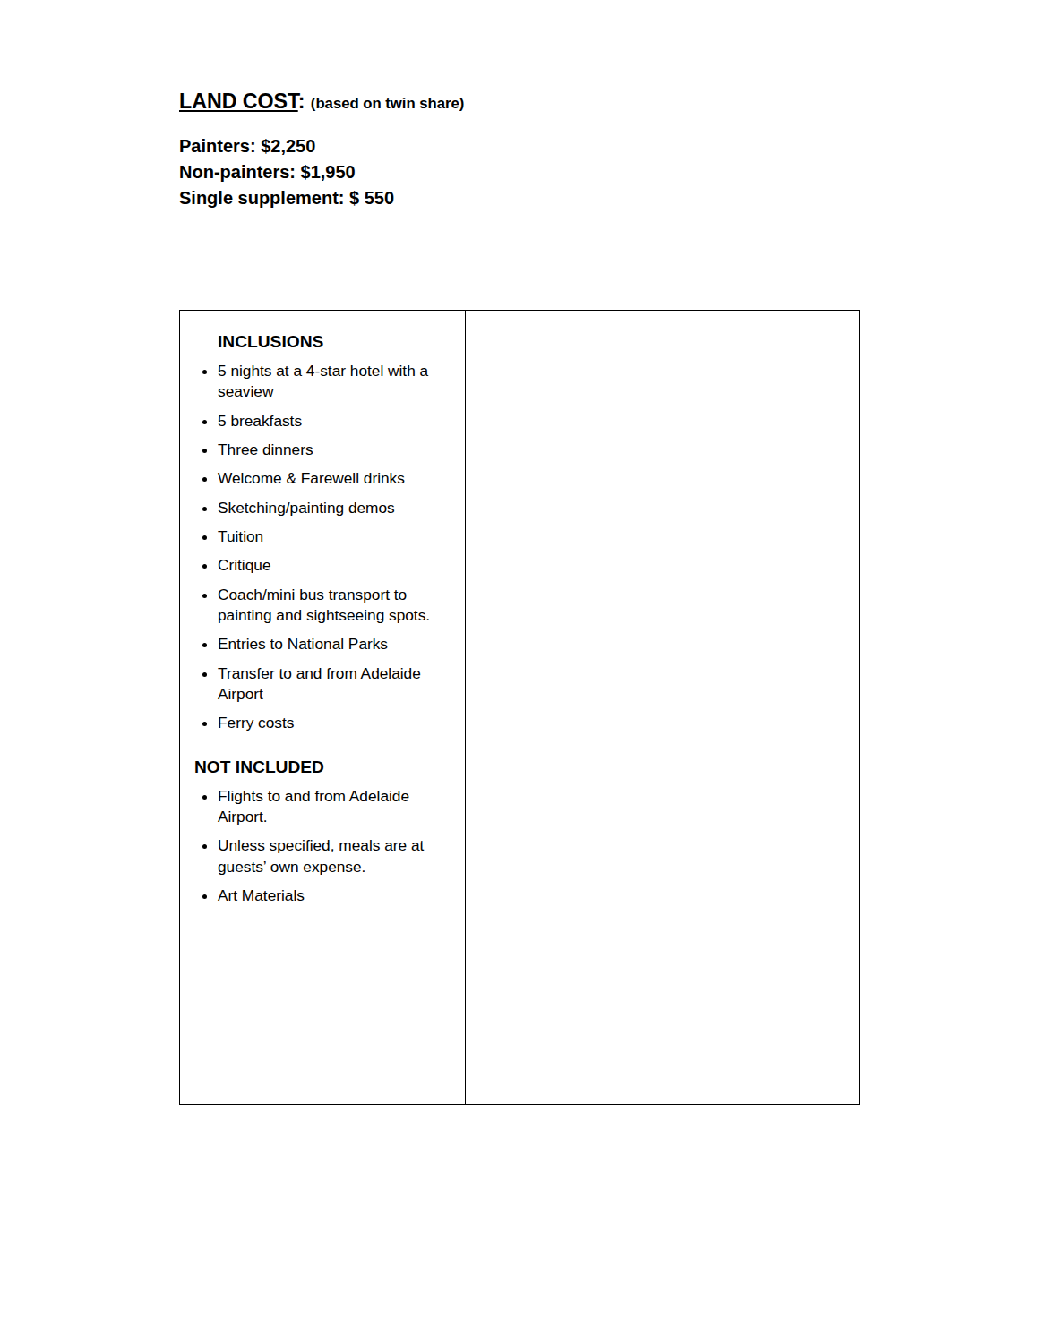LAND COST: (based on twin share)
Painters: $2,250
Non-painters: $1,950
Single supplement: $ 550
| INCLUSIONS 5 nights at a 4-star hotel with a seaview 5 breakfasts Three dinners Welcome & Farewell drinks Sketching/painting demos Tuition Critique Coach/mini bus transport to painting and sightseeing spots. Entries to National Parks Transfer to and from Adelaide Airport Ferry costs NOT INCLUDED Flights to and from Adelaide Airport. Unless specified, meals are at guests’ own expense. Art Materials | |